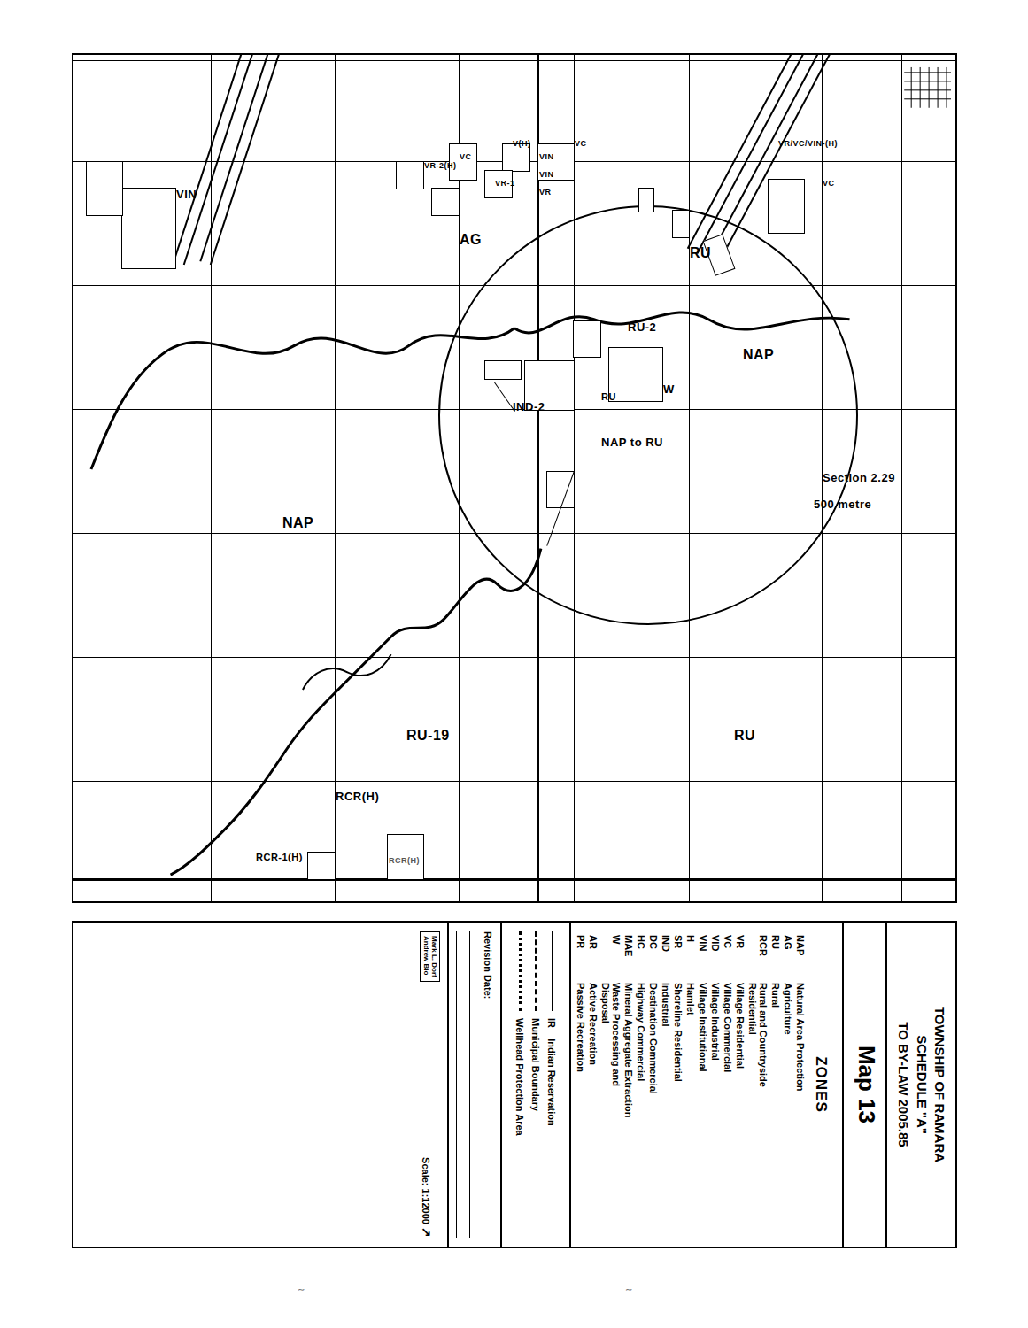Section 2.29
500 metre
RU
RU
NAP
RU-2
W
RU
NAP to RU
IND-2
AG
VC
VR/VC/VIN-(H)
VC
VIN
VIN
VR
V(H)
VR-1
VC
VR-2(H)
VIN
NAP
RU-19
RCR(H)
RCR-1(H)
RCR(H)
TOWNSHIP OF RAMARA
SCHEDULE "A"
TO BY-LAW 2005.85
Map 13
ZONES
| NAP | Natural Area Protection |
| AG | Agriculture |
| RU | Rural |
| RCR | Rural and Countryside Residential |
| VR | Village Residential |
| VC | Village Commercial |
| VID | Village Industrial |
| VIN | Village Institutional |
| H | Hamlet |
| SR | Shoreline Residential |
| IND | Industrial |
| DC | Destination Commercial |
| HC | Highway Commercial |
| MAE | Mineral Aggregate Extraction |
| W | Waste Processing and Disposal |
| AR | Active Recreation |
| PR | Passive Recreation |
IR Indian Reservation
Municipal Boundary
Wellhead Protection Area
Revision Date:
Mark L. Dorf
Andrew Bio
Scale: 1:12000 ↗
∼
∼